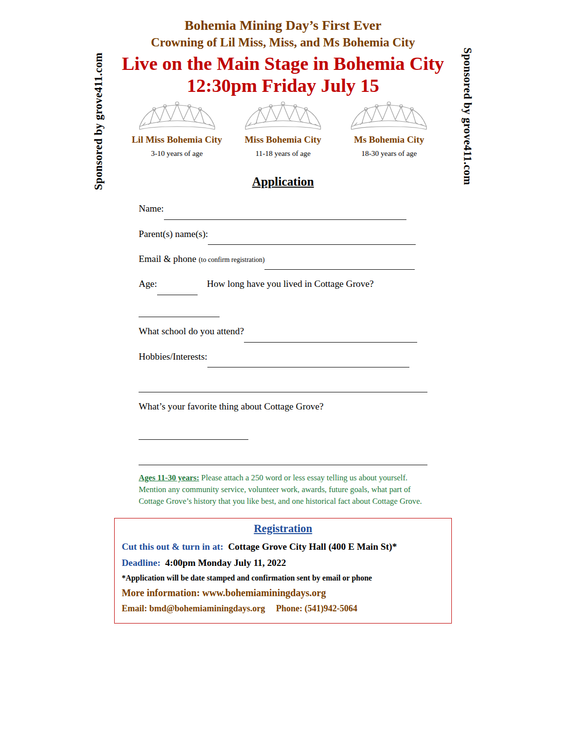Bohemia Mining Day’s First Ever
Crowning of Lil Miss, Miss, and Ms Bohemia City
Live on the Main Stage in Bohemia City
12:30pm Friday July 15
| Lil Miss Bohemia City 3-10 years of age | Miss Bohemia City 11-18 years of age | Ms Bohemia City 18-30 years of age |
Application
Sponsored by grove411.com
Sponsored by grove411.com
Name:
Parent(s) name(s):
Email & phone (to confirm registration)
Age: How long have you lived in Cottage Grove?
What school do you attend?
Hobbies/Interests:
What’s your favorite thing about Cottage Grove?
Ages 11-30 years: Please attach a 250 word or less essay telling us about yourself. Mention any community service, volunteer work, awards, future goals, what part of Cottage Grove’s history that you like best, and one historical fact about Cottage Grove.
Registration
Cut this out & turn in at: Cottage Grove City Hall (400 E Main St)*
Deadline: 4:00pm Monday July 11, 2022
*Application will be date stamped and confirmation sent by email or phone
More information: www.bohemiaminingdays.org
Email: bmd@bohemiaminingdays.org Phone: (541)942-5064